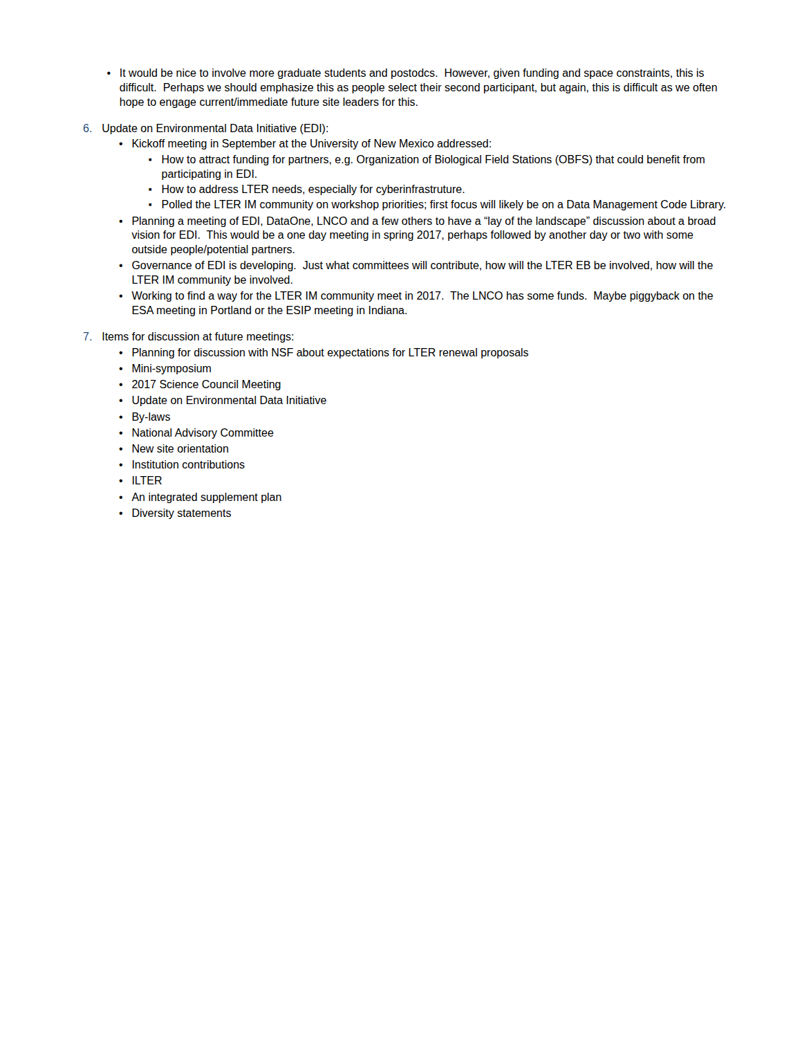It would be nice to involve more graduate students and postodcs. However, given funding and space constraints, this is difficult. Perhaps we should emphasize this as people select their second participant, but again, this is difficult as we often hope to engage current/immediate future site leaders for this.
Update on Environmental Data Initiative (EDI):
Kickoff meeting in September at the University of New Mexico addressed:
How to attract funding for partners, e.g. Organization of Biological Field Stations (OBFS) that could benefit from participating in EDI.
How to address LTER needs, especially for cyberinfrastruture.
Polled the LTER IM community on workshop priorities; first focus will likely be on a Data Management Code Library.
Planning a meeting of EDI, DataOne, LNCO and a few others to have a “lay of the landscape” discussion about a broad vision for EDI. This would be a one day meeting in spring 2017, perhaps followed by another day or two with some outside people/potential partners.
Governance of EDI is developing. Just what committees will contribute, how will the LTER EB be involved, how will the LTER IM community be involved.
Working to find a way for the LTER IM community meet in 2017. The LNCO has some funds. Maybe piggyback on the ESA meeting in Portland or the ESIP meeting in Indiana.
Items for discussion at future meetings:
Planning for discussion with NSF about expectations for LTER renewal proposals
Mini-symposium
2017 Science Council Meeting
Update on Environmental Data Initiative
By-laws
National Advisory Committee
New site orientation
Institution contributions
ILTER
An integrated supplement plan
Diversity statements